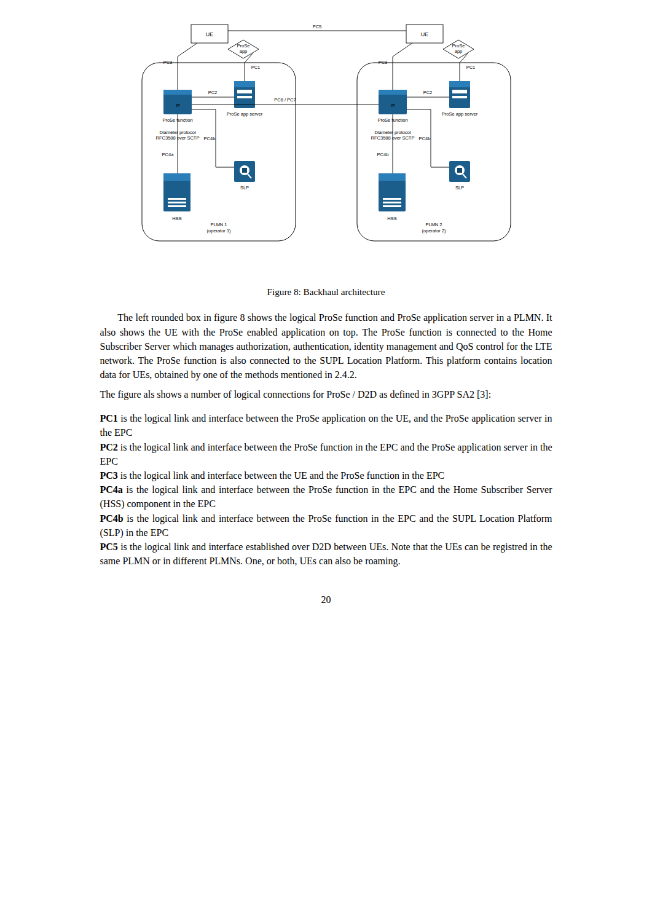UE ProSe app UE ProSe app PC5 ⇄ ProSe function ProSe app server SLP HSS ⇄ ProSe function ProSe app server SLP HSS PC3 PC1 PC2 PC4b PC4a Diameter protocol RFC3588 over SCTP PC3 PC1 PC2 PC4b PC4b Diameter protocol RFC3588 over SCTP PC6 / PC7 PLMN 1 (operator 1) PLMN 2 (operator 2)
Figure 8: Backhaul architecture
The left rounded box in figure 8 shows the logical ProSe function and ProSe application server in a PLMN. It also shows the UE with the ProSe enabled application on top. The ProSe function is connected to the Home Subscriber Server which manages authorization, authentication, identity management and QoS control for the LTE network. The ProSe function is also connected to the SUPL Location Platform. This platform contains location data for UEs, obtained by one of the methods mentioned in 2.4.2.
The figure als shows a number of logical connections for ProSe / D2D as defined in 3GPP SA2 [3]:
PC1 is the logical link and interface between the ProSe application on the UE, and the ProSe application server in the EPC
PC2 is the logical link and interface between the ProSe function in the EPC and the ProSe application server in the EPC
PC3 is the logical link and interface between the UE and the ProSe function in the EPC
PC4a is the logical link and interface between the ProSe function in the EPC and the Home Subscriber Server (HSS) component in the EPC
PC4b is the logical link and interface between the ProSe function in the EPC and the SUPL Location Platform (SLP) in the EPC
PC5 is the logical link and interface established over D2D between UEs. Note that the UEs can be registred in the same PLMN or in different PLMNs. One, or both, UEs can also be roaming.
20